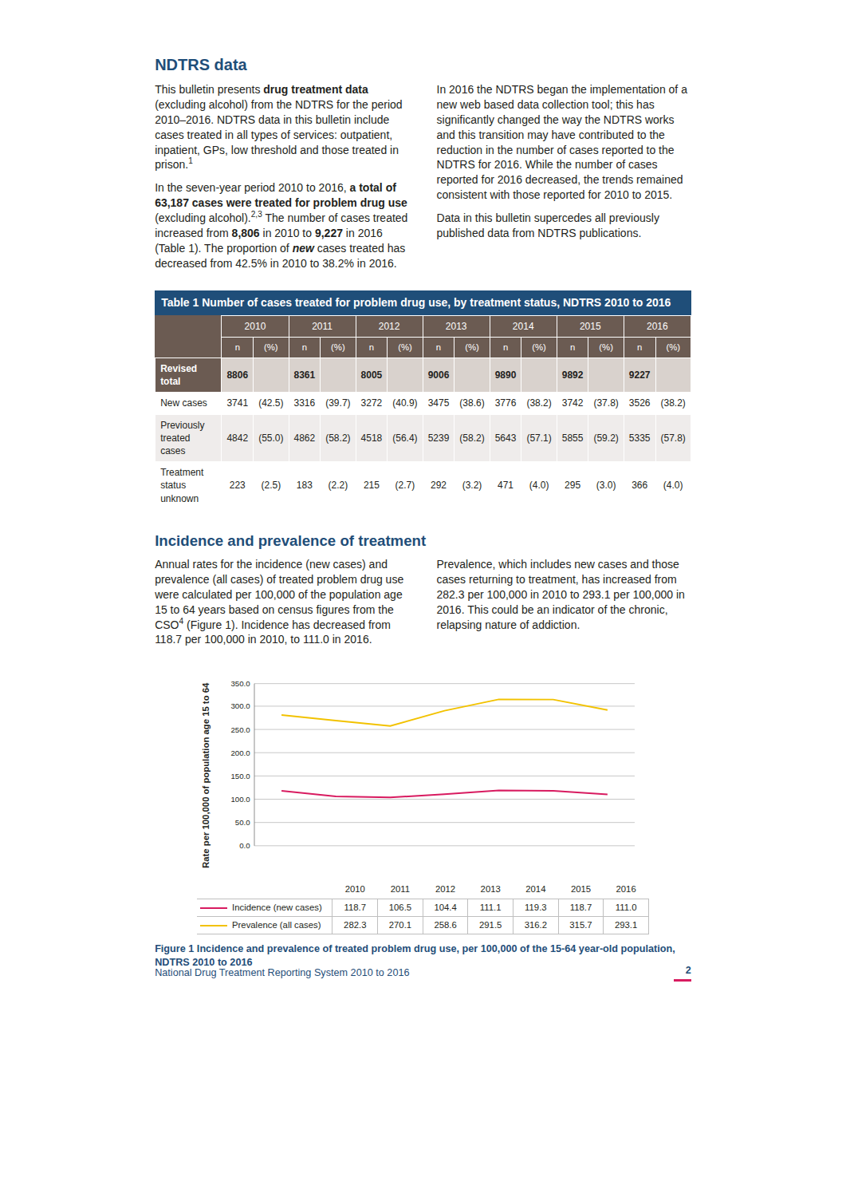NDTRS data
This bulletin presents drug treatment data (excluding alcohol) from the NDTRS for the period 2010–2016. NDTRS data in this bulletin include cases treated in all types of services: outpatient, inpatient, GPs, low threshold and those treated in prison.1
In the seven-year period 2010 to 2016, a total of 63,187 cases were treated for problem drug use (excluding alcohol).2,3 The number of cases treated increased from 8,806 in 2010 to 9,227 in 2016 (Table 1). The proportion of new cases treated has decreased from 42.5% in 2010 to 38.2% in 2016.
In 2016 the NDTRS began the implementation of a new web based data collection tool; this has significantly changed the way the NDTRS works and this transition may have contributed to the reduction in the number of cases reported to the NDTRS for 2016. While the number of cases reported for 2016 decreased, the trends remained consistent with those reported for 2010 to 2015.
Data in this bulletin supercedes all previously published data from NDTRS publications.
Table 1 Number of cases treated for problem drug use, by treatment status, NDTRS 2010 to 2016
| | 2010 | 2011 | 2012 | 2013 | 2014 | 2015 | 2016 |
| --- | --- | --- | --- | --- | --- | --- | --- |
| n | (%) | n | (%) | n | (%) | n | (%) | n | (%) | n | (%) | n | (%) |
| Revised total | 8806 | | 8361 | | 8005 | | 9006 | | 9890 | | 9892 | | 9227 | |
| New cases | 3741 | (42.5) | 3316 | (39.7) | 3272 | (40.9) | 3475 | (38.6) | 3776 | (38.2) | 3742 | (37.8) | 3526 | (38.2) |
| Previously treated cases | 4842 | (55.0) | 4862 | (58.2) | 4518 | (56.4) | 5239 | (58.2) | 5643 | (57.1) | 5855 | (59.2) | 5335 | (57.8) |
| Treatment status unknown | 223 | (2.5) | 183 | (2.2) | 215 | (2.7) | 292 | (3.2) | 471 | (4.0) | 295 | (3.0) | 366 | (4.0) |
Incidence and prevalence of treatment
Annual rates for the incidence (new cases) and prevalence (all cases) of treated problem drug use were calculated per 100,000 of the population age 15 to 64 years based on census figures from the CSO4 (Figure 1). Incidence has decreased from 118.7 per 100,000 in 2010, to 111.0 in 2016.
Prevalence, which includes new cases and those cases returning to treatment, has increased from 282.3 per 100,000 in 2010 to 293.1 per 100,000 in 2016. This could be an indicator of the chronic, relapsing nature of addiction.
Rate per 100,000 of population age 15 to 64
0.0 50.0 100.0 150.0 200.0 250.0 300.0 350.0
| | 2010 | 2011 | 2012 | 2013 | 2014 | 2015 | 2016 |
| Incidence (new cases) | 118.7 | 106.5 | 104.4 | 111.1 | 119.3 | 118.7 | 111.0 |
| Prevalence (all cases) | 282.3 | 270.1 | 258.6 | 291.5 | 316.2 | 315.7 | 293.1 |
Figure 1 Incidence and prevalence of treated problem drug use, per 100,000 of the 15-64 year-old population, NDTRS 2010 to 2016
National Drug Treatment Reporting System 2010 to 2016
2